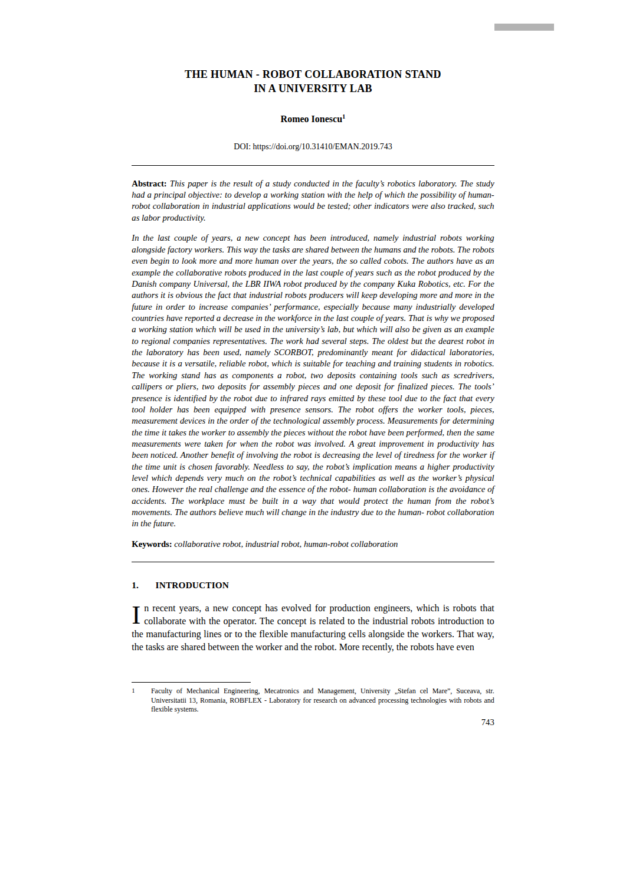The Human - Robot Collaboration Stand
in a University Lab
Romeo Ionescu1
DOI: https://doi.org/10.31410/EMAN.2019.743
Abstract: This paper is the result of a study conducted in the faculty’s robotics laboratory. The study had a principal objective: to develop a working station with the help of which the possibility of human-robot collaboration in industrial applications would be tested; other indicators were also tracked, such as labor productivity.
In the last couple of years, a new concept has been introduced, namely industrial robots working alongside factory workers. This way the tasks are shared between the humans and the robots. The robots even begin to look more and more human over the years, the so called cobots. The authors have as an example the collaborative robots produced in the last couple of years such as the robot produced by the Danish company Universal, the LBR IIWA robot produced by the company Kuka Robotics, etc. For the authors it is obvious the fact that industrial robots producers will keep developing more and more in the future in order to increase companies’ performance, especially because many industrially developed countries have reported a decrease in the workforce in the last couple of years. That is why we proposed a working station which will be used in the university’s lab, but which will also be given as an example to regional companies representatives. The work had several steps. The oldest but the dearest robot in the laboratory has been used, namely SCORBOT, predominantly meant for didactical laboratories, because it is a versatile, reliable robot, which is suitable for teaching and training students in robotics. The working stand has as components a robot, two deposits containing tools such as scredrivers, callipers or pliers, two deposits for assembly pieces and one deposit for finalized pieces. The tools’ presence is identified by the robot due to infrared rays emitted by these tool due to the fact that every tool holder has been equipped with presence sensors. The robot offers the worker tools, pieces, measurement devices in the order of the technological assembly process. Measurements for determining the time it takes the worker to assembly the pieces without the robot have been performed, then the same measurements were taken for when the robot was involved. A great improvement in productivity has been noticed. Another benefit of involving the robot is decreasing the level of tiredness for the worker if the time unit is chosen favorably. Needless to say, the robot’s implication means a higher productivity level which depends very much on the robot’s technical capabilities as well as the worker’s physical ones. However the real challenge and the essence of the robot- human collaboration is the avoidance of accidents. The workplace must be built in a way that would protect the human from the robot’s movements. The authors believe much will change in the industry due to the human- robot collaboration in the future.
Keywords: collaborative robot, industrial robot, human-robot collaboration
1. Introduction
In recent years, a new concept has evolved for production engineers, which is robots that collaborate with the operator. The concept is related to the industrial robots introduction to the manufacturing lines or to the flexible manufacturing cells alongside the workers. That way, the tasks are shared between the worker and the robot. More recently, the robots have even
1
Faculty of Mechanical Engineering, Mecatronics and Management, University „Stefan cel Mare”, Suceava, str. Universitatii 13, Romania, ROBFLEX - Laboratory for research on advanced processing technologies with robots and flexible systems.
743